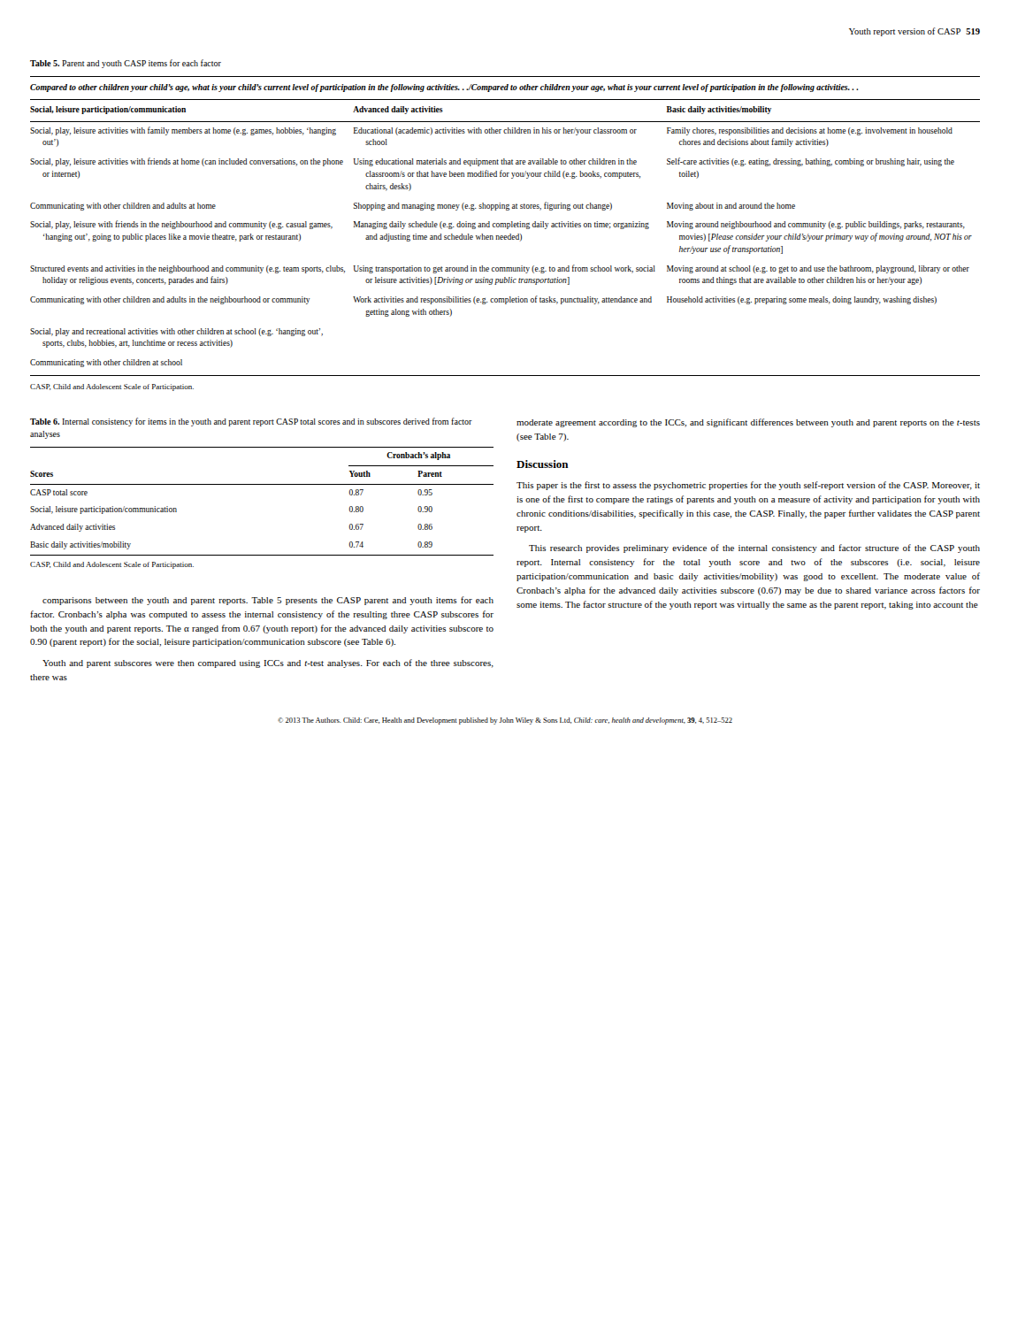Youth report version of CASP 519
Table 5. Parent and youth CASP items for each factor
| Compared to other children your child’s age, what is your child’s current level of participation in the following activities. . ./Compared to other children your age, what is your current level of participation in the following activities. . . |
| Social, leisure participation/communication | Advanced daily activities | Basic daily activities/mobility |
| Social, play, leisure activities with family members at home (e.g. games, hobbies, ‘hanging out’) | Educational (academic) activities with other children in his or her/your classroom or school | Family chores, responsibilities and decisions at home (e.g. involvement in household chores and decisions about family activities) |
| Social, play, leisure activities with friends at home (can included conversations, on the phone or internet) | Using educational materials and equipment that are available to other children in the classroom/s or that have been modified for you/your child (e.g. books, computers, chairs, desks) | Self-care activities (e.g. eating, dressing, bathing, combing or brushing hair, using the toilet) |
| Communicating with other children and adults at home | Shopping and managing money (e.g. shopping at stores, figuring out change) | Moving about in and around the home |
| Social, play, leisure with friends in the neighbourhood and community (e.g. casual games, ‘hanging out’, going to public places like a movie theatre, park or restaurant) | Managing daily schedule (e.g. doing and completing daily activities on time; organizing and adjusting time and schedule when needed) | Moving around neighbourhood and community (e.g. public buildings, parks, restaurants, movies) [ Please consider your child’s/your primary way of moving around, NOT his or her/your use of transportation ] |
| Structured events and activities in the neighbourhood and community (e.g. team sports, clubs, holiday or religious events, concerts, parades and fairs) | Using transportation to get around in the community (e.g. to and from school work, social or leisure activities) [ Driving or using public transportation ] | Moving around at school (e.g. to get to and use the bathroom, playground, library or other rooms and things that are available to other children his or her/your age) |
| Communicating with other children and adults in the neighbourhood or community | Work activities and responsibilities (e.g. completion of tasks, punctuality, attendance and getting along with others) | Household activities (e.g. preparing some meals, doing laundry, washing dishes) |
| Social, play and recreational activities with other children at school (e.g. ‘hanging out’, sports, clubs, hobbies, art, lunchtime or recess activities) | | |
| Communicating with other children at school | | |
CASP, Child and Adolescent Scale of Participation.
Table 6. Internal consistency for items in the youth and parent report CASP total scores and in subscores derived from factor analyses
| | Cronbach’s alpha |
| Scores | Youth | Parent |
| CASP total score | 0.87 | 0.95 |
| Social, leisure participation/communication | 0.80 | 0.90 |
| Advanced daily activities | 0.67 | 0.86 |
| Basic daily activities/mobility | 0.74 | 0.89 |
CASP, Child and Adolescent Scale of Participation.
comparisons between the youth and parent reports. Table 5 presents the CASP parent and youth items for each factor. Cronbach’s alpha was computed to assess the internal consistency of the resulting three CASP subscores for both the youth and parent reports. The α ranged from 0.67 (youth report) for the advanced daily activities subscore to 0.90 (parent report) for the social, leisure participation/communication subscore (see Table 6).
Youth and parent subscores were then compared using ICCs and t-test analyses. For each of the three subscores, there was
moderate agreement according to the ICCs, and significant differences between youth and parent reports on the t-tests (see Table 7).
Discussion
This paper is the first to assess the psychometric properties for the youth self-report version of the CASP. Moreover, it is one of the first to compare the ratings of parents and youth on a measure of activity and participation for youth with chronic conditions/disabilities, specifically in this case, the CASP. Finally, the paper further validates the CASP parent report.
This research provides preliminary evidence of the internal consistency and factor structure of the CASP youth report. Internal consistency for the total youth score and two of the subscores (i.e. social, leisure participation/communication and basic daily activities/mobility) was good to excellent. The moderate value of Cronbach’s alpha for the advanced daily activities subscore (0.67) may be due to shared variance across factors for some items. The factor structure of the youth report was virtually the same as the parent report, taking into account the
© 2013 The Authors. Child: Care, Health and Development published by John Wiley & Sons Ltd, Child: care, health and development, 39, 4, 512–522